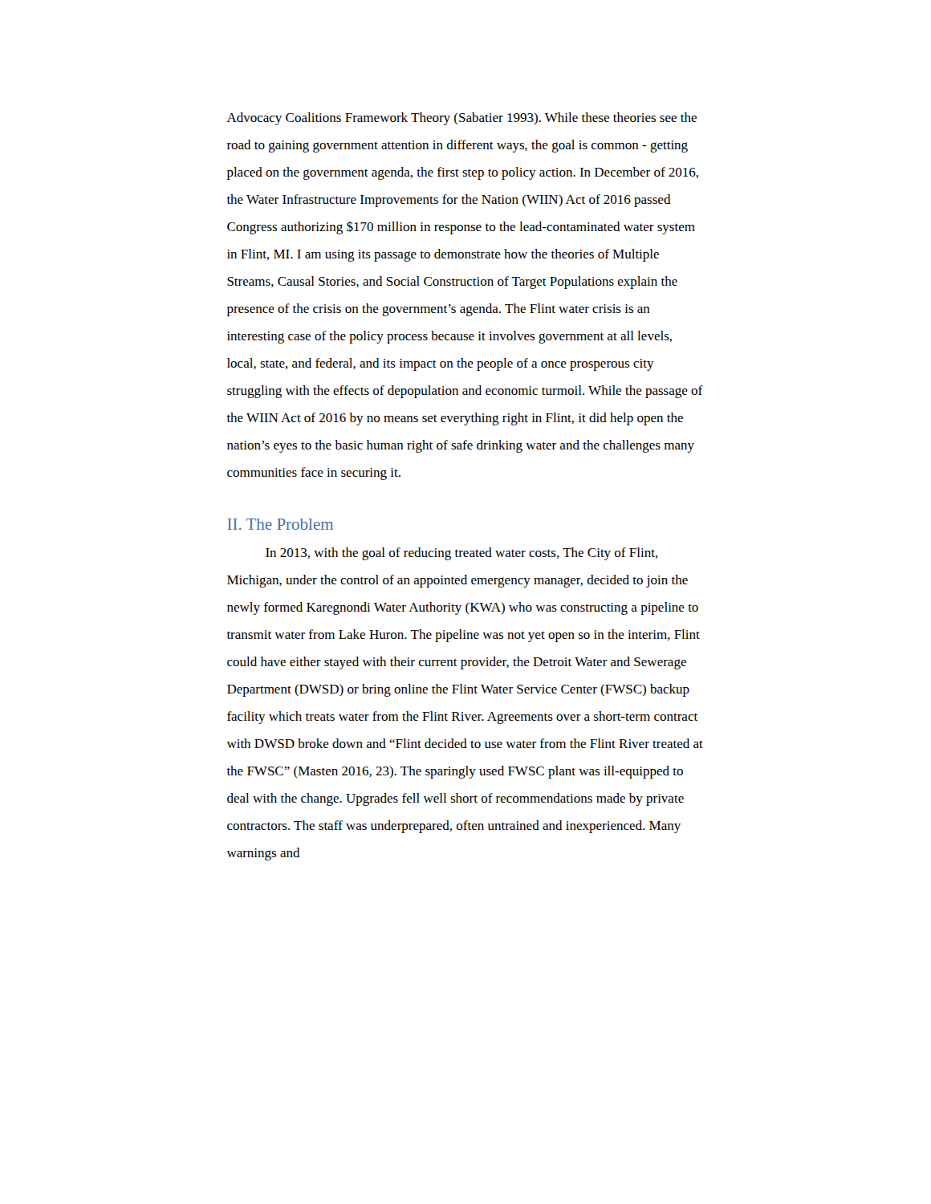Advocacy Coalitions Framework Theory (Sabatier 1993). While these theories see the road to gaining government attention in different ways, the goal is common - getting placed on the government agenda, the first step to policy action. In December of 2016, the Water Infrastructure Improvements for the Nation (WIIN) Act of 2016 passed Congress authorizing $170 million in response to the lead-contaminated water system in Flint, MI. I am using its passage to demonstrate how the theories of Multiple Streams, Causal Stories, and Social Construction of Target Populations explain the presence of the crisis on the government’s agenda. The Flint water crisis is an interesting case of the policy process because it involves government at all levels, local, state, and federal, and its impact on the people of a once prosperous city struggling with the effects of depopulation and economic turmoil. While the passage of the WIIN Act of 2016 by no means set everything right in Flint, it did help open the nation’s eyes to the basic human right of safe drinking water and the challenges many communities face in securing it.
II. The Problem
In 2013, with the goal of reducing treated water costs, The City of Flint, Michigan, under the control of an appointed emergency manager, decided to join the newly formed Karegnondi Water Authority (KWA) who was constructing a pipeline to transmit water from Lake Huron. The pipeline was not yet open so in the interim, Flint could have either stayed with their current provider, the Detroit Water and Sewerage Department (DWSD) or bring online the Flint Water Service Center (FWSC) backup facility which treats water from the Flint River. Agreements over a short-term contract with DWSD broke down and “Flint decided to use water from the Flint River treated at the FWSC” (Masten 2016, 23). The sparingly used FWSC plant was ill-equipped to deal with the change. Upgrades fell well short of recommendations made by private contractors. The staff was underprepared, often untrained and inexperienced. Many warnings and